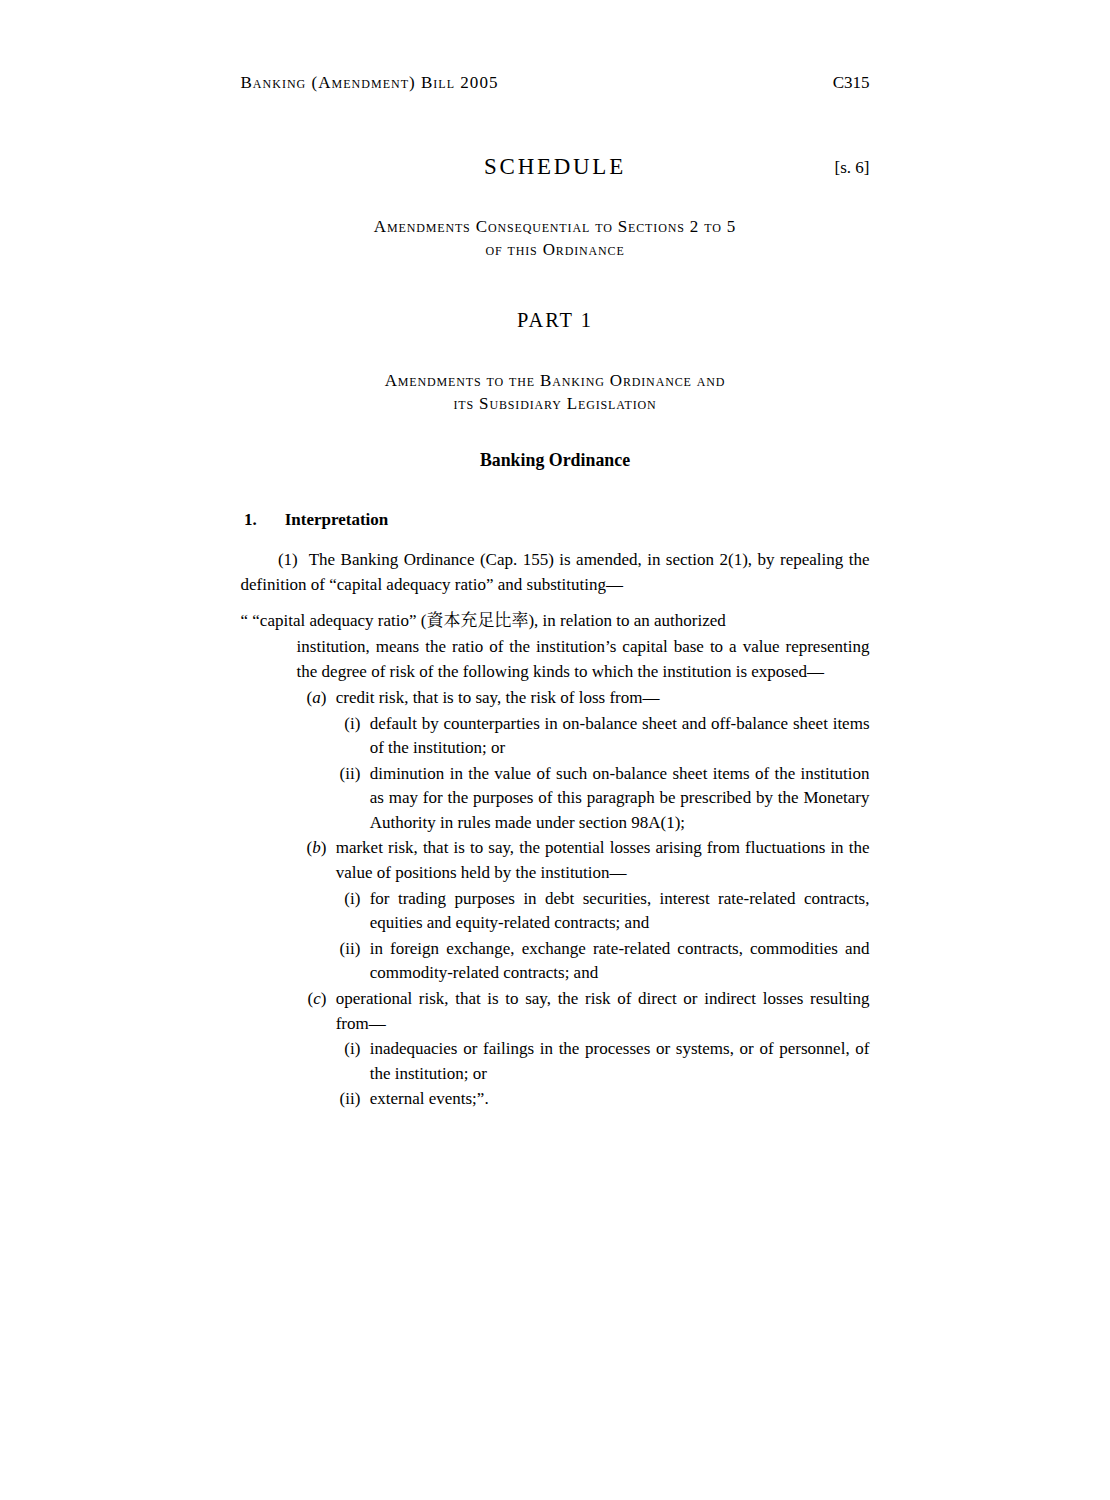Banking (Amendment) Bill 2005 C315
SCHEDULE [s. 6]
Amendments Consequential to Sections 2 to 5
of this Ordinance
PART 1
Amendments to the Banking Ordinance and
its Subsidiary Legislation
Banking Ordinance
1.
Interpretation
(1) The Banking Ordinance (Cap. 155) is amended, in section 2(1), by repealing the definition of “capital adequacy ratio” and substituting—
“ “capital adequacy ratio” (資本充足比率), in relation to an authorized
institution, means the ratio of the institution’s capital base to a value representing the degree of risk of the following kinds to which the institution is exposed—
(a)
credit risk, that is to say, the risk of loss from—
(i)
default by counterparties in on-balance sheet and off-balance sheet items of the institution; or
(ii)
diminution in the value of such on-balance sheet items of the institution as may for the purposes of this paragraph be prescribed by the Monetary Authority in rules made under section 98A(1);
(b)
market risk, that is to say, the potential losses arising from fluctuations in the value of positions held by the institution—
(i)
for trading purposes in debt securities, interest rate-related contracts, equities and equity-related contracts; and
(ii)
in foreign exchange, exchange rate-related contracts, commodities and commodity-related contracts; and
(c)
operational risk, that is to say, the risk of direct or indirect losses resulting from—
(i)
inadequacies or failings in the processes or systems, or of personnel, of the institution; or
(ii)
external events;”.